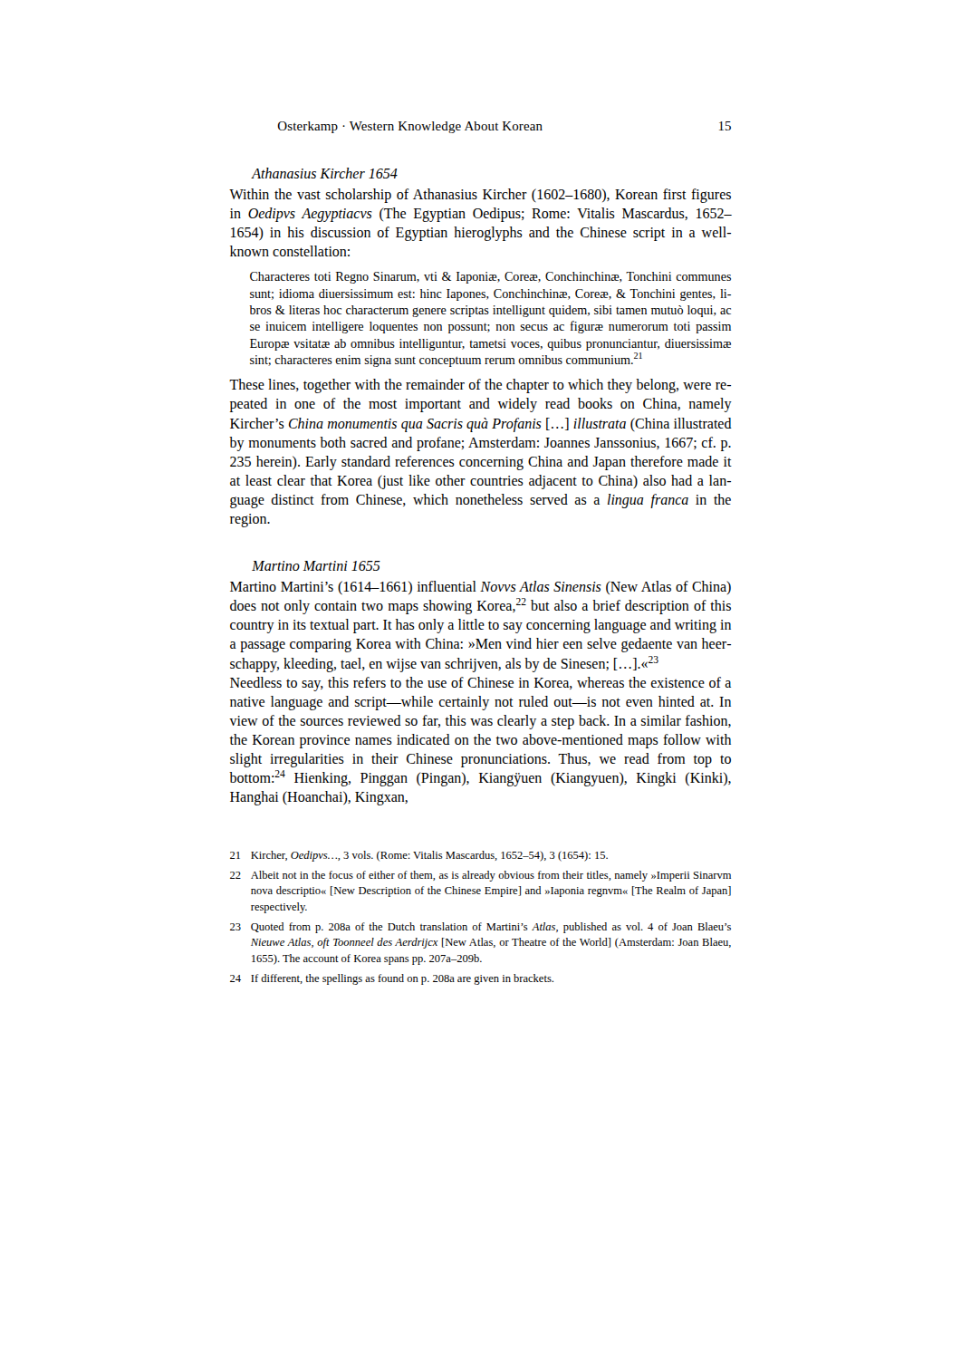Osterkamp · Western Knowledge About Korean 15
Athanasius Kircher 1654
Within the vast scholarship of Athanasius Kircher (1602–1680), Korean first figures in Oedipvs Aegyptiacvs (The Egyptian Oedipus; Rome: Vitalis Mascardus, 1652–1654) in his discussion of Egyptian hieroglyphs and the Chinese script in a well-known constellation:
Characteres toti Regno Sinarum, vti & Iaponiæ, Coreæ, Conchinchinæ, Tonchini communes sunt; idioma diuersissimum est: hinc Iapones, Conchinchinæ, Coreæ, & Tonchini gentes, libros & literas hoc characterum genere scriptas intelligunt quidem, sibi tamen mutuò loqui, ac se inuicem intelligere loquentes non possunt; non secus ac figuræ numerorum toti passim Europæ vsitatæ ab omnibus intelliguntur, tametsi voces, quibus pronunciantur, diuersissimæ sint; characteres enim signa sunt conceptuum rerum omnibus communium.21
These lines, together with the remainder of the chapter to which they belong, were repeated in one of the most important and widely read books on China, namely Kircher’s China monumentis qua Sacris quà Profanis […] illustrata (China illustrated by monuments both sacred and profane; Amsterdam: Joannes Janssonius, 1667; cf. p. 235 herein). Early standard references concerning China and Japan therefore made it at least clear that Korea (just like other countries adjacent to China) also had a language distinct from Chinese, which nonetheless served as a lingua franca in the region.
Martino Martini 1655
Martino Martini’s (1614–1661) influential Novvs Atlas Sinensis (New Atlas of China) does not only contain two maps showing Korea,22 but also a brief description of this country in its textual part. It has only a little to say concerning language and writing in a passage comparing Korea with China: »Men vind hier een selve gedaente van heerschappy, kleeding, tael, en wijse van schrijven, als by de Sinesen; […].«23
Needless to say, this refers to the use of Chinese in Korea, whereas the existence of a native language and script—while certainly not ruled out—is not even hinted at. In view of the sources reviewed so far, this was clearly a step back. In a similar fashion, the Korean province names indicated on the two above-mentioned maps follow with slight irregularities in their Chinese pronunciations. Thus, we read from top to bottom:24 Hienking, Pinggan (Pingan), Kiangÿuen (Kiangyuen), Kingki (Kinki), Hanghai (Hoanchai), Kingxan,
21 Kircher, Oedipvs…, 3 vols. (Rome: Vitalis Mascardus, 1652–54), 3 (1654): 15.
22 Albeit not in the focus of either of them, as is already obvious from their titles, namely »Imperii Sinarvm nova descriptio« [New Description of the Chinese Empire] and »Iaponia regnvm« [The Realm of Japan] respectively.
23 Quoted from p. 208a of the Dutch translation of Martini’s Atlas, published as vol. 4 of Joan Blaeu’s Nieuwe Atlas, oft Toonneel des Aerdrijcx [New Atlas, or Theatre of the World] (Amsterdam: Joan Blaeu, 1655). The account of Korea spans pp. 207a–209b.
24 If different, the spellings as found on p. 208a are given in brackets.